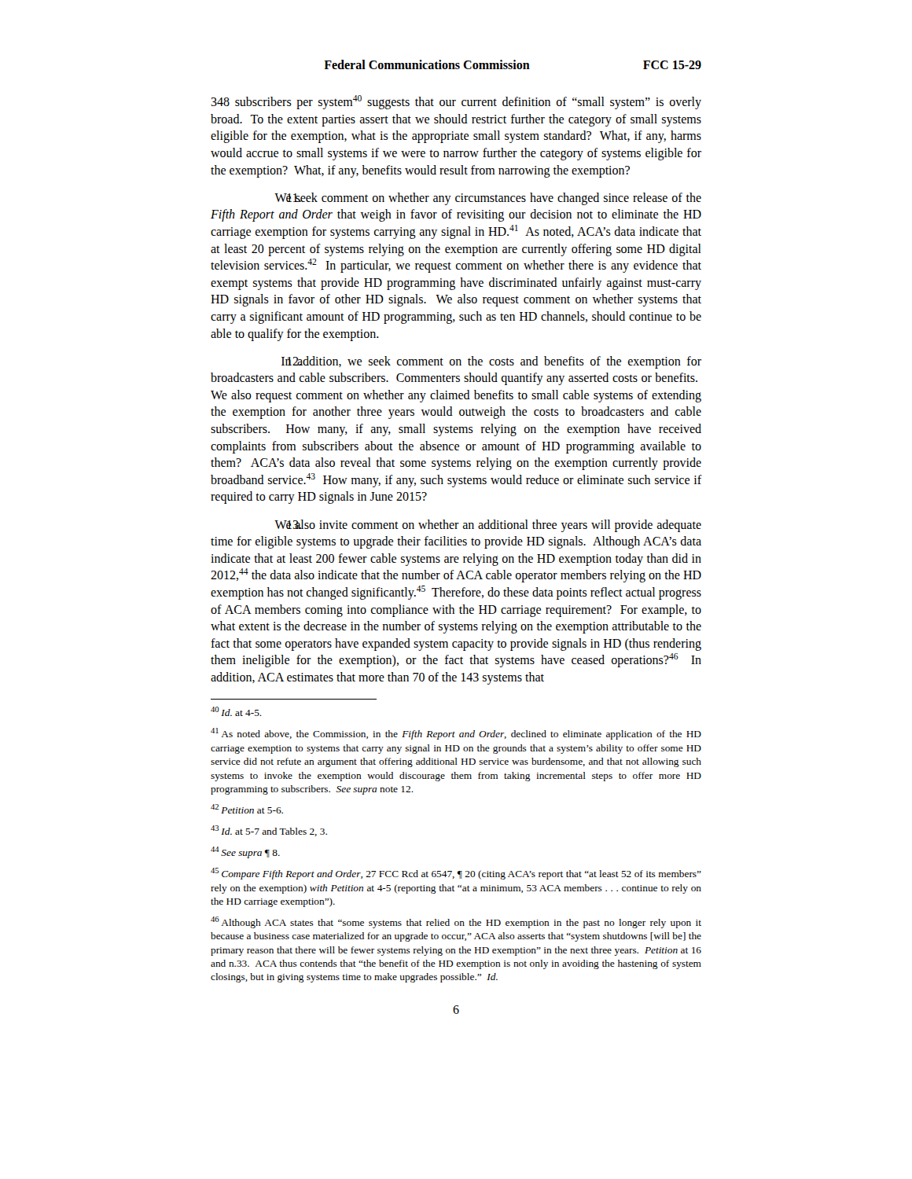Federal Communications Commission
FCC 15-29
348 subscribers per system40 suggests that our current definition of “small system” is overly broad. To the extent parties assert that we should restrict further the category of small systems eligible for the exemption, what is the appropriate small system standard? What, if any, harms would accrue to small systems if we were to narrow further the category of systems eligible for the exemption? What, if any, benefits would result from narrowing the exemption?
11. We seek comment on whether any circumstances have changed since release of the Fifth Report and Order that weigh in favor of revisiting our decision not to eliminate the HD carriage exemption for systems carrying any signal in HD.41 As noted, ACA’s data indicate that at least 20 percent of systems relying on the exemption are currently offering some HD digital television services.42 In particular, we request comment on whether there is any evidence that exempt systems that provide HD programming have discriminated unfairly against must-carry HD signals in favor of other HD signals. We also request comment on whether systems that carry a significant amount of HD programming, such as ten HD channels, should continue to be able to qualify for the exemption.
12. In addition, we seek comment on the costs and benefits of the exemption for broadcasters and cable subscribers. Commenters should quantify any asserted costs or benefits. We also request comment on whether any claimed benefits to small cable systems of extending the exemption for another three years would outweigh the costs to broadcasters and cable subscribers. How many, if any, small systems relying on the exemption have received complaints from subscribers about the absence or amount of HD programming available to them? ACA’s data also reveal that some systems relying on the exemption currently provide broadband service.43 How many, if any, such systems would reduce or eliminate such service if required to carry HD signals in June 2015?
13. We also invite comment on whether an additional three years will provide adequate time for eligible systems to upgrade their facilities to provide HD signals. Although ACA’s data indicate that at least 200 fewer cable systems are relying on the HD exemption today than did in 2012,44 the data also indicate that the number of ACA cable operator members relying on the HD exemption has not changed significantly.45 Therefore, do these data points reflect actual progress of ACA members coming into compliance with the HD carriage requirement? For example, to what extent is the decrease in the number of systems relying on the exemption attributable to the fact that some operators have expanded system capacity to provide signals in HD (thus rendering them ineligible for the exemption), or the fact that systems have ceased operations?46 In addition, ACA estimates that more than 70 of the 143 systems that
40 Id. at 4-5.
41 As noted above, the Commission, in the Fifth Report and Order, declined to eliminate application of the HD carriage exemption to systems that carry any signal in HD on the grounds that a system’s ability to offer some HD service did not refute an argument that offering additional HD service was burdensome, and that not allowing such systems to invoke the exemption would discourage them from taking incremental steps to offer more HD programming to subscribers. See supra note 12.
42 Petition at 5-6.
43 Id. at 5-7 and Tables 2, 3.
44 See supra ¶ 8.
45 Compare Fifth Report and Order, 27 FCC Rcd at 6547, ¶ 20 (citing ACA’s report that “at least 52 of its members” rely on the exemption) with Petition at 4-5 (reporting that “at a minimum, 53 ACA members . . . continue to rely on the HD carriage exemption”).
46 Although ACA states that “some systems that relied on the HD exemption in the past no longer rely upon it because a business case materialized for an upgrade to occur,” ACA also asserts that “system shutdowns [will be] the primary reason that there will be fewer systems relying on the HD exemption” in the next three years. Petition at 16 and n.33. ACA thus contends that “the benefit of the HD exemption is not only in avoiding the hastening of system closings, but in giving systems time to make upgrades possible.” Id.
6